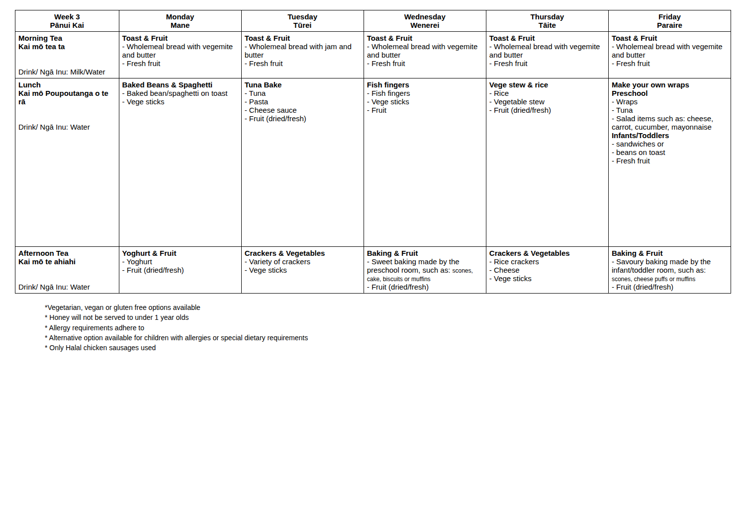| Week 3 Pānui Kai | Monday Mane | Tuesday Tūrei | Wednesday Wenerei | Thursday Tāite | Friday Paraire |
| --- | --- | --- | --- | --- | --- |
| Morning Tea Kai mō tea ta Drink/ Ngā Inu: Milk/Water | Toast & Fruit - Wholemeal bread with vegemite and butter - Fresh fruit | Toast & Fruit - Wholemeal bread with jam and butter - Fresh fruit | Toast & Fruit - Wholemeal bread with vegemite and butter - Fresh fruit | Toast & Fruit - Wholemeal bread with vegemite and butter - Fresh fruit | Toast & Fruit - Wholemeal bread with vegemite and butter - Fresh fruit |
| Lunch Kai mō Poupoutanga o te rā Drink/ Ngā Inu: Water | Baked Beans & Spaghetti - Baked bean/spaghetti on toast - Vege sticks | Tuna Bake - Tuna - Pasta - Cheese sauce - Fruit (dried/fresh) | Fish fingers - Fish fingers - Vege sticks - Fruit | Vege stew & rice - Rice - Vegetable stew - Fruit (dried/fresh) | Make your own wraps Preschool - Wraps - Tuna - Salad items such as: cheese, carrot, cucumber, mayonnaise Infants/Toddlers - sandwiches or - beans on toast - Fresh fruit |
| Afternoon Tea Kai mō te ahiahi Drink/ Ngā Inu: Water | Yoghurt & Fruit - Yoghurt - Fruit (dried/fresh) | Crackers & Vegetables - Variety of crackers - Vege sticks | Baking & Fruit - Sweet baking made by the preschool room, such as: scones, cake, biscuits or muffins - Fruit (dried/fresh) | Crackers & Vegetables - Rice crackers - Cheese - Vege sticks | Baking & Fruit - Savoury baking made by the infant/toddler room, such as: scones, cheese puffs or muffins - Fruit (dried/fresh) |
*Vegetarian, vegan or gluten free options available
* Honey will not be served to under 1 year olds
* Allergy requirements adhere to
* Alternative option available for children with allergies or special dietary requirements
* Only Halal chicken sausages used